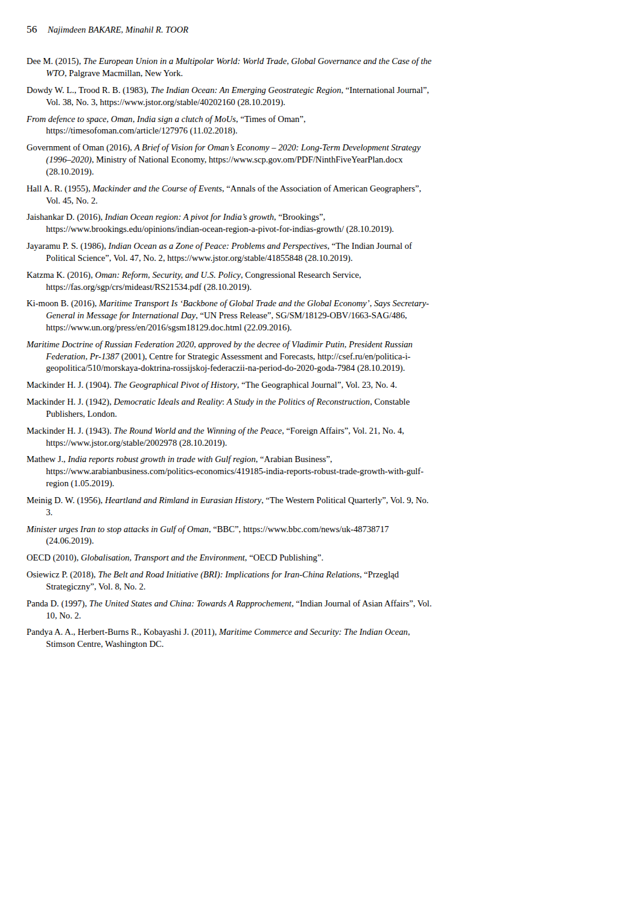56 Najimdeen BAKARE, Minahil R. TOOR
Dee M. (2015), The European Union in a Multipolar World: World Trade, Global Governance and the Case of the WTO, Palgrave Macmillan, New York.
Dowdy W. L., Trood R. B. (1983), The Indian Ocean: An Emerging Geostrategic Region, “International Journal”, Vol. 38, No. 3, https://www.jstor.org/stable/40202160 (28.10.2019).
From defence to space, Oman, India sign a clutch of MoUs, “Times of Oman”, https://timesofoman.com/article/127976 (11.02.2018).
Government of Oman (2016), A Brief of Vision for Oman’s Economy – 2020: Long-Term Development Strategy (1996–2020), Ministry of National Economy, https://www.scp.gov.om/PDF/NinthFiveYearPlan.docx (28.10.2019).
Hall A. R. (1955), Mackinder and the Course of Events, “Annals of the Association of American Geographers”, Vol. 45, No. 2.
Jaishankar D. (2016), Indian Ocean region: A pivot for India’s growth, “Brookings”, https://www.brookings.edu/opinions/indian-ocean-region-a-pivot-for-indias-growth/ (28.10.2019).
Jayaramu P. S. (1986), Indian Ocean as a Zone of Peace: Problems and Perspectives, “The Indian Journal of Political Science”, Vol. 47, No. 2, https://www.jstor.org/stable/41855848 (28.10.2019).
Katzma K. (2016), Oman: Reform, Security, and U.S. Policy, Congressional Research Service, https://fas.org/sgp/crs/mideast/RS21534.pdf (28.10.2019).
Ki-moon B. (2016), Maritime Transport Is ‘Backbone of Global Trade and the Global Economy’, Says Secretary-General in Message for International Day, “UN Press Release”, SG/SM/18129-OBV/1663-SAG/486, https://www.un.org/press/en/2016/sgsm18129.doc.html (22.09.2016).
Maritime Doctrine of Russian Federation 2020, approved by the decree of Vladimir Putin, President Russian Federation, Pr-1387 (2001), Centre for Strategic Assessment and Forecasts, http://csef.ru/en/politica-i-geopolitica/510/morskaya-doktrina-rossijskoj-federaczii-na-period-do-2020-goda-7984 (28.10.2019).
Mackinder H. J. (1904). The Geographical Pivot of History, “The Geographical Journal”, Vol. 23, No. 4.
Mackinder H. J. (1942), Democratic Ideals and Reality: A Study in the Politics of Reconstruction, Constable Publishers, London.
Mackinder H. J. (1943). The Round World and the Winning of the Peace, “Foreign Affairs”, Vol. 21, No. 4, https://www.jstor.org/stable/2002978 (28.10.2019).
Mathew J., India reports robust growth in trade with Gulf region, “Arabian Business”, https://www.arabianbusiness.com/politics-economics/419185-india-reports-robust-trade-growth-with-gulf-region (1.05.2019).
Meinig D. W. (1956), Heartland and Rimland in Eurasian History, “The Western Political Quarterly”, Vol. 9, No. 3.
Minister urges Iran to stop attacks in Gulf of Oman, “BBC”, https://www.bbc.com/news/uk-48738717 (24.06.2019).
OECD (2010), Globalisation, Transport and the Environment, “OECD Publishing”.
Osiewicz P. (2018), The Belt and Road Initiative (BRI): Implications for Iran-China Relations, “Przegląd Strategiczny”, Vol. 8, No. 2.
Panda D. (1997), The United States and China: Towards A Rapprochement, “Indian Journal of Asian Affairs”, Vol. 10, No. 2.
Pandya A. A., Herbert-Burns R., Kobayashi J. (2011), Maritime Commerce and Security: The Indian Ocean, Stimson Centre, Washington DC.